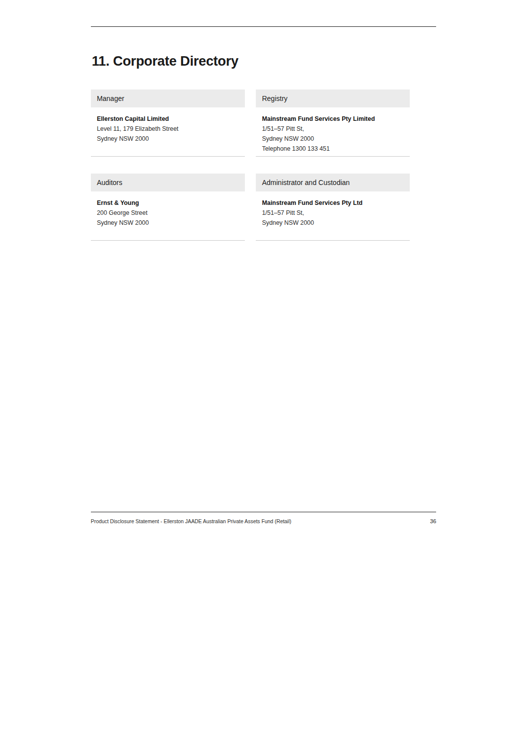11. Corporate Directory
Manager
Ellerston Capital Limited Level 11, 179 Elizabeth Street
Sydney NSW 2000
Registry
Mainstream Fund Services Pty Limited 1/51–57 Pitt St,
Sydney NSW 2000
Telephone 1300 133 451
Auditors
Ernst & Young 200 George Street
Sydney NSW 2000
Administrator and Custodian
Mainstream Fund Services Pty Ltd 1/51–57 Pitt St,
Sydney NSW 2000
Product Disclosure Statement - Ellerston JAADE Australian Private Assets Fund (Retail) 36